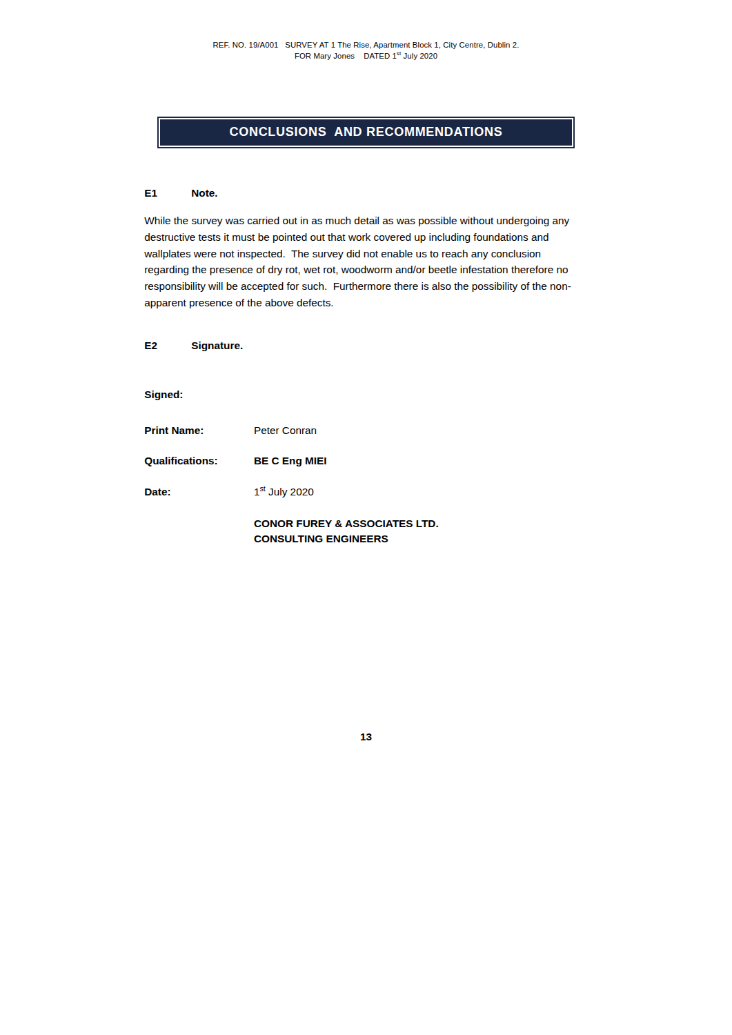REF. NO. 19/A001 SURVEY AT 1 The Rise, Apartment Block 1, City Centre, Dublin 2.
FOR Mary Jones DATED 1st July 2020
CONCLUSIONS AND RECOMMENDATIONS
E1 Note.
While the survey was carried out in as much detail as was possible without undergoing any destructive tests it must be pointed out that work covered up including foundations and wallplates were not inspected. The survey did not enable us to reach any conclusion regarding the presence of dry rot, wet rot, woodworm and/or beetle infestation therefore no responsibility will be accepted for such. Furthermore there is also the possibility of the non-apparent presence of the above defects.
E2 Signature.
Signed:
Print Name:
Peter Conran
Qualifications:
BE C Eng MIEI
Date:
1st July 2020
CONOR FUREY & ASSOCIATES LTD.
CONSULTING ENGINEERS
13